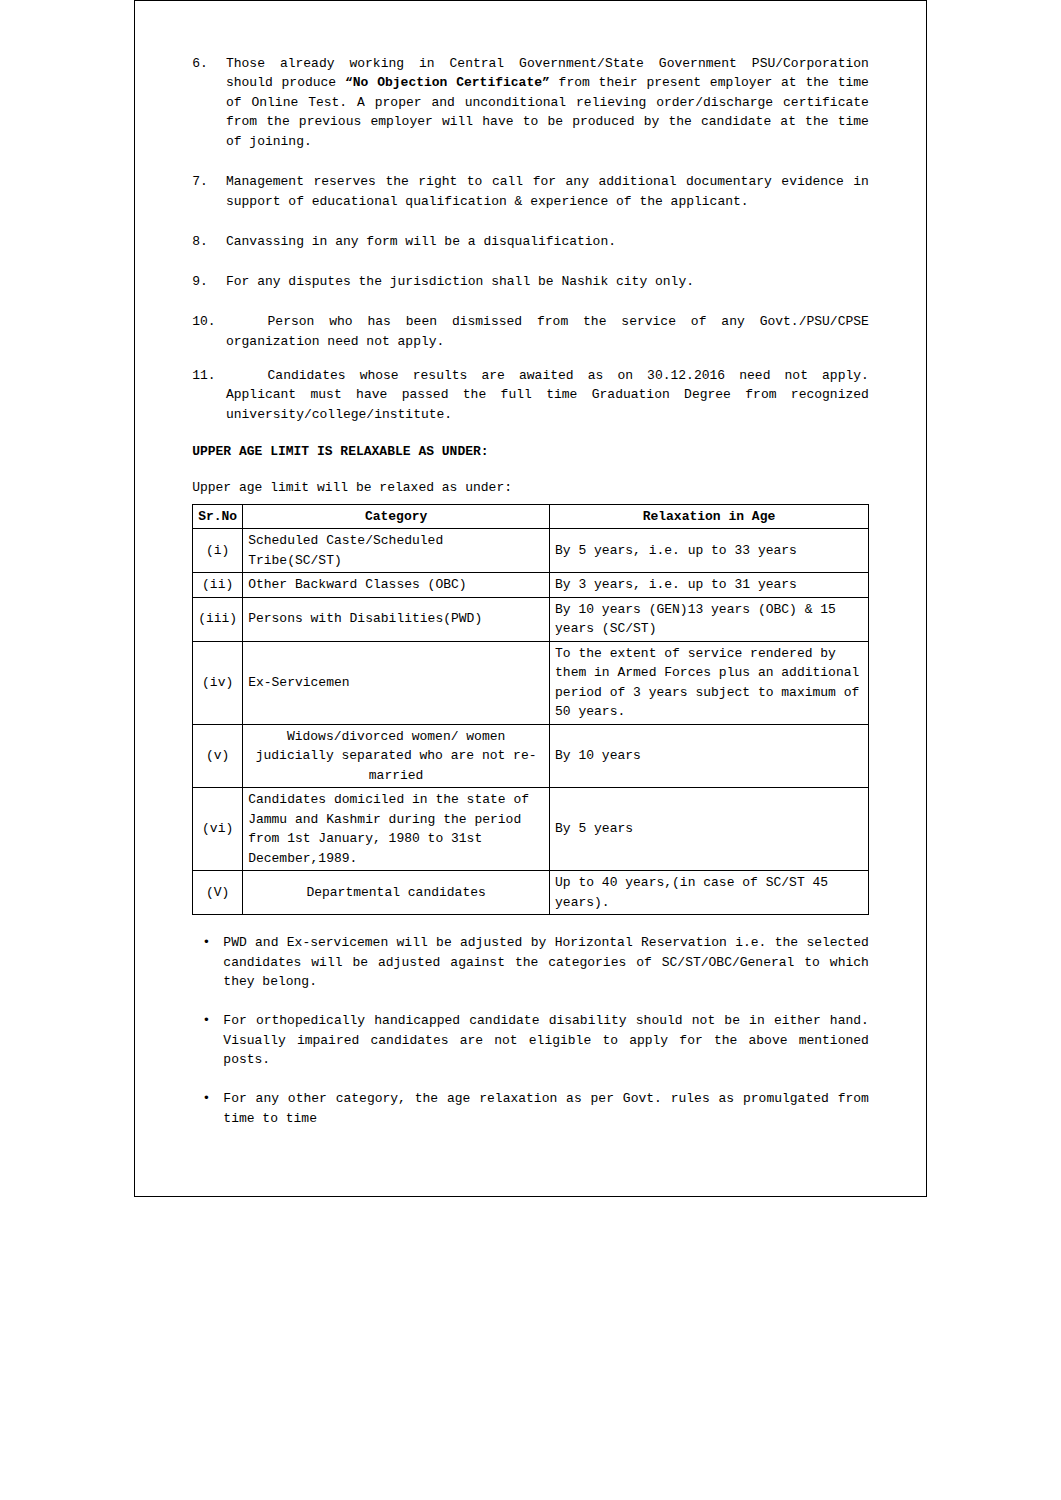6. Those already working in Central Government/State Government PSU/Corporation should produce “No Objection Certificate” from their present employer at the time of Online Test. A proper and unconditional relieving order/discharge certificate from the previous employer will have to be produced by the candidate at the time of joining.
7. Management reserves the right to call for any additional documentary evidence in support of educational qualification & experience of the applicant.
8. Canvassing in any form will be a disqualification.
9. For any disputes the jurisdiction shall be Nashik city only.
10. Person who has been dismissed from the service of any Govt./PSU/CPSE organization need not apply.
11. Candidates whose results are awaited as on 30.12.2016 need not apply. Applicant must have passed the full time Graduation Degree from recognized university/college/institute.
UPPER AGE LIMIT IS RELAXABLE AS UNDER:
Upper age limit will be relaxed as under:
| Sr.No | Category | Relaxation in Age |
| --- | --- | --- |
| (i) | Scheduled Caste/Scheduled Tribe(SC/ST) | By 5 years, i.e. up to 33 years |
| (ii) | Other Backward Classes (OBC) | By 3 years, i.e. up to 31 years |
| (iii) | Persons with Disabilities(PWD) | By 10 years (GEN)13 years (OBC) & 15 years (SC/ST) |
| (iv) | Ex-Servicemen | To the extent of service rendered by them in Armed Forces plus an additional period of 3 years subject to maximum of 50 years. |
| (v) | Widows/divorced women/ women judicially separated who are not re-married | By 10 years |
| (vi) | Candidates domiciled in the state of Jammu and Kashmir during the period from 1st January, 1980 to 31st December,1989. | By 5 years |
| (V) | Departmental candidates | Up to 40 years,(in case of SC/ST 45 years). |
PWD and Ex-servicemen will be adjusted by Horizontal Reservation i.e. the selected candidates will be adjusted against the categories of SC/ST/OBC/General to which they belong.
For orthopedically handicapped candidate disability should not be in either hand. Visually impaired candidates are not eligible to apply for the above mentioned posts.
For any other category, the age relaxation as per Govt. rules as promulgated from time to time